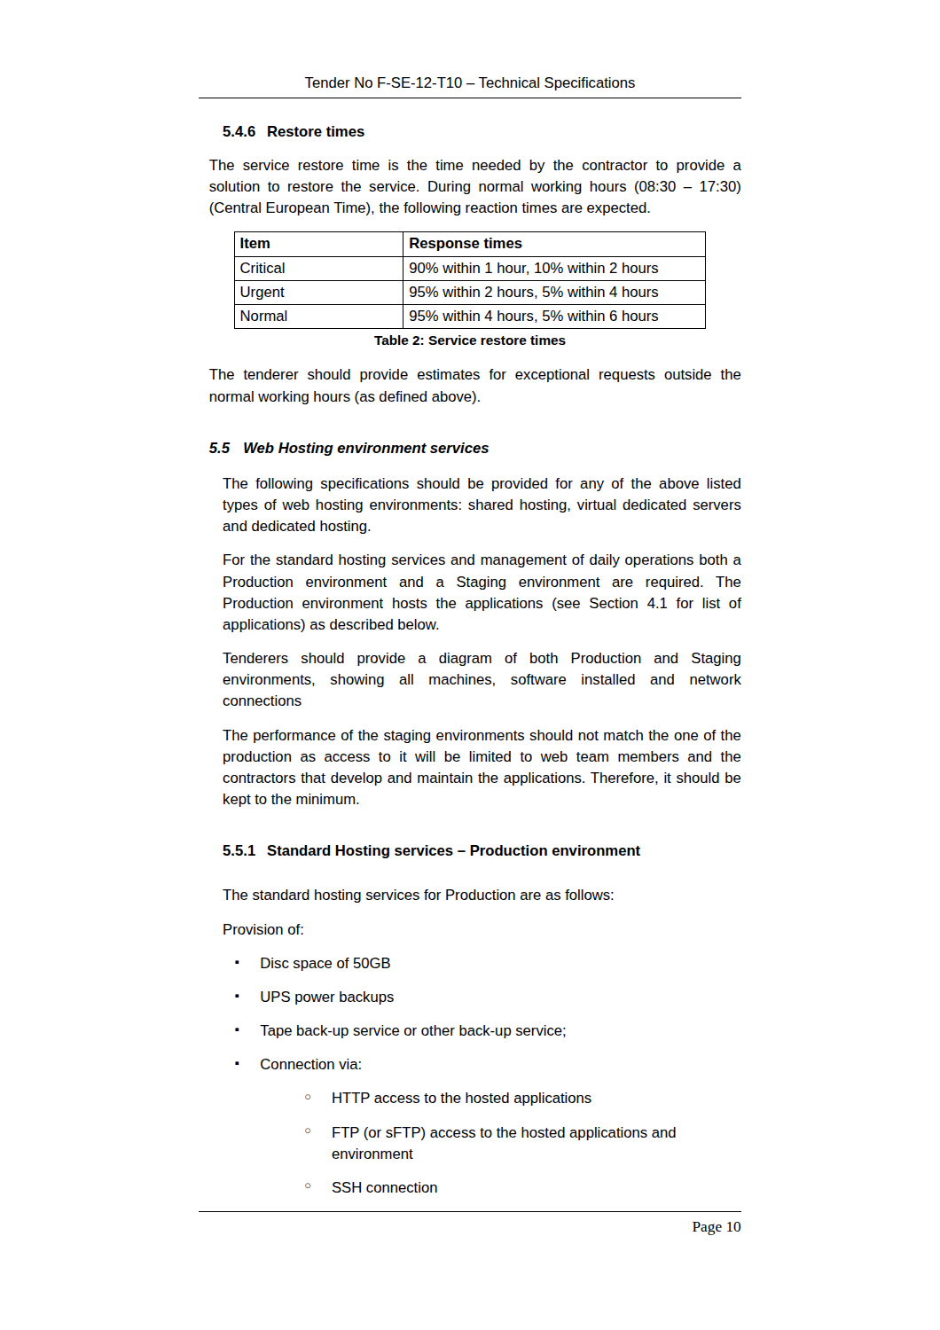Tender No F-SE-12-T10 – Technical Specifications
5.4.6 Restore times
The service restore time is the time needed by the contractor to provide a solution to restore the service. During normal working hours (08:30 – 17:30) (Central European Time), the following reaction times are expected.
| Item | Response times |
| --- | --- |
| Critical | 90% within 1 hour, 10% within 2 hours |
| Urgent | 95% within 2 hours, 5% within 4 hours |
| Normal | 95% within 4 hours, 5% within 6 hours |
Table 2: Service restore times
The tenderer should provide estimates for exceptional requests outside the normal working hours (as defined above).
5.5 Web Hosting environment services
The following specifications should be provided for any of the above listed types of web hosting environments: shared hosting, virtual dedicated servers and dedicated hosting.
For the standard hosting services and management of daily operations both a Production environment and a Staging environment are required. The Production environment hosts the applications (see Section 4.1 for list of applications) as described below.
Tenderers should provide a diagram of both Production and Staging environments, showing all machines, software installed and network connections
The performance of the staging environments should not match the one of the production as access to it will be limited to web team members and the contractors that develop and maintain the applications. Therefore, it should be kept to the minimum.
5.5.1 Standard Hosting services – Production environment
The standard hosting services for Production are as follows:
Provision of:
Disc space of 50GB
UPS power backups
Tape back-up service or other back-up service;
Connection via:
HTTP access to the hosted applications
FTP (or sFTP) access to the hosted applications and environment
SSH connection
Page 10